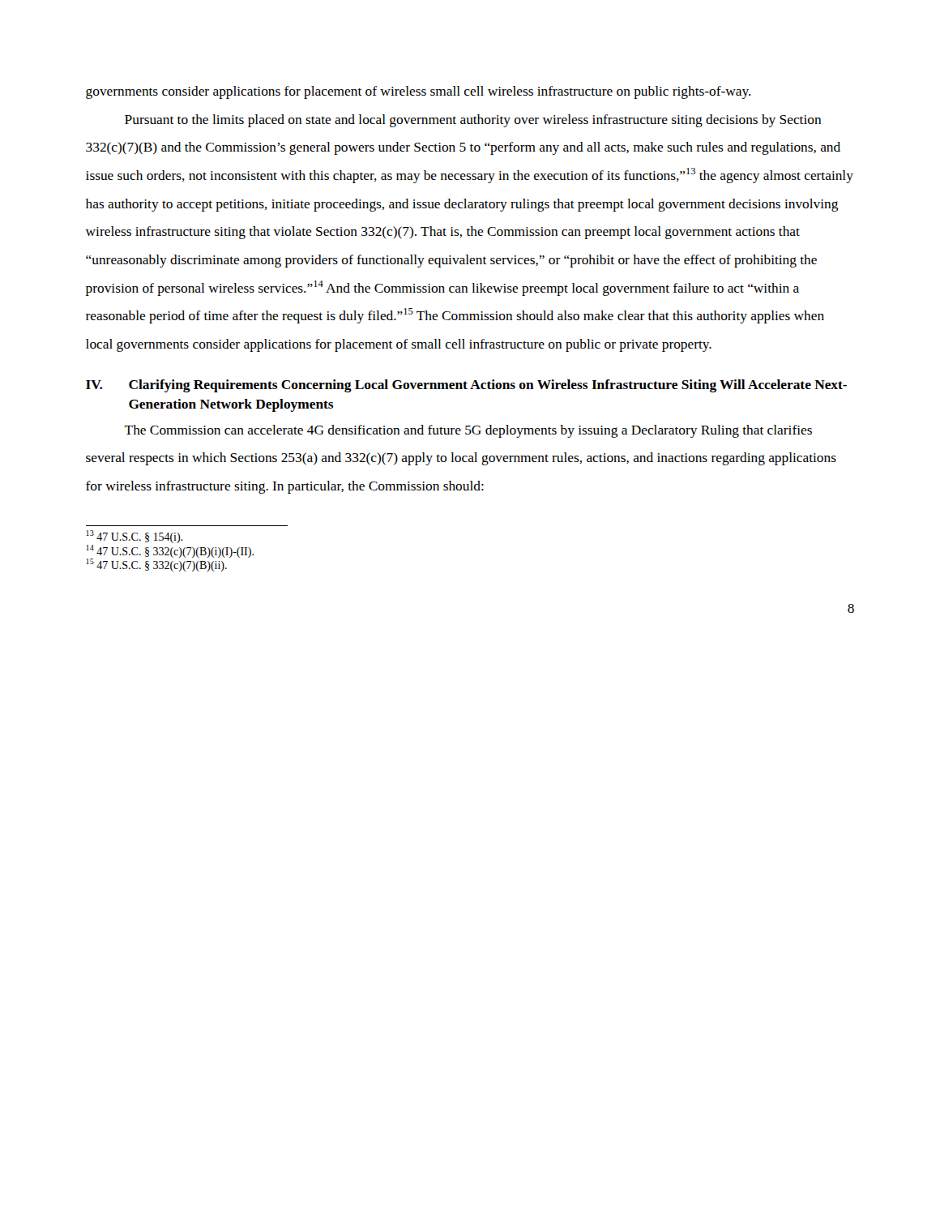governments consider applications for placement of wireless small cell wireless infrastructure on public rights-of-way.
Pursuant to the limits placed on state and local government authority over wireless infrastructure siting decisions by Section 332(c)(7)(B) and the Commission’s general powers under Section 5 to “perform any and all acts, make such rules and regulations, and issue such orders, not inconsistent with this chapter, as may be necessary in the execution of its functions,”13 the agency almost certainly has authority to accept petitions, initiate proceedings, and issue declaratory rulings that preempt local government decisions involving wireless infrastructure siting that violate Section 332(c)(7). That is, the Commission can preempt local government actions that “unreasonably discriminate among providers of functionally equivalent services,” or “prohibit or have the effect of prohibiting the provision of personal wireless services.”14 And the Commission can likewise preempt local government failure to act “within a reasonable period of time after the request is duly filed.”15 The Commission should also make clear that this authority applies when local governments consider applications for placement of small cell infrastructure on public or private property.
IV. Clarifying Requirements Concerning Local Government Actions on Wireless Infrastructure Siting Will Accelerate Next-Generation Network Deployments
The Commission can accelerate 4G densification and future 5G deployments by issuing a Declaratory Ruling that clarifies several respects in which Sections 253(a) and 332(c)(7) apply to local government rules, actions, and inactions regarding applications for wireless infrastructure siting. In particular, the Commission should:
13 47 U.S.C. § 154(i).
14 47 U.S.C. § 332(c)(7)(B)(i)(I)-(II).
15 47 U.S.C. § 332(c)(7)(B)(ii).
8